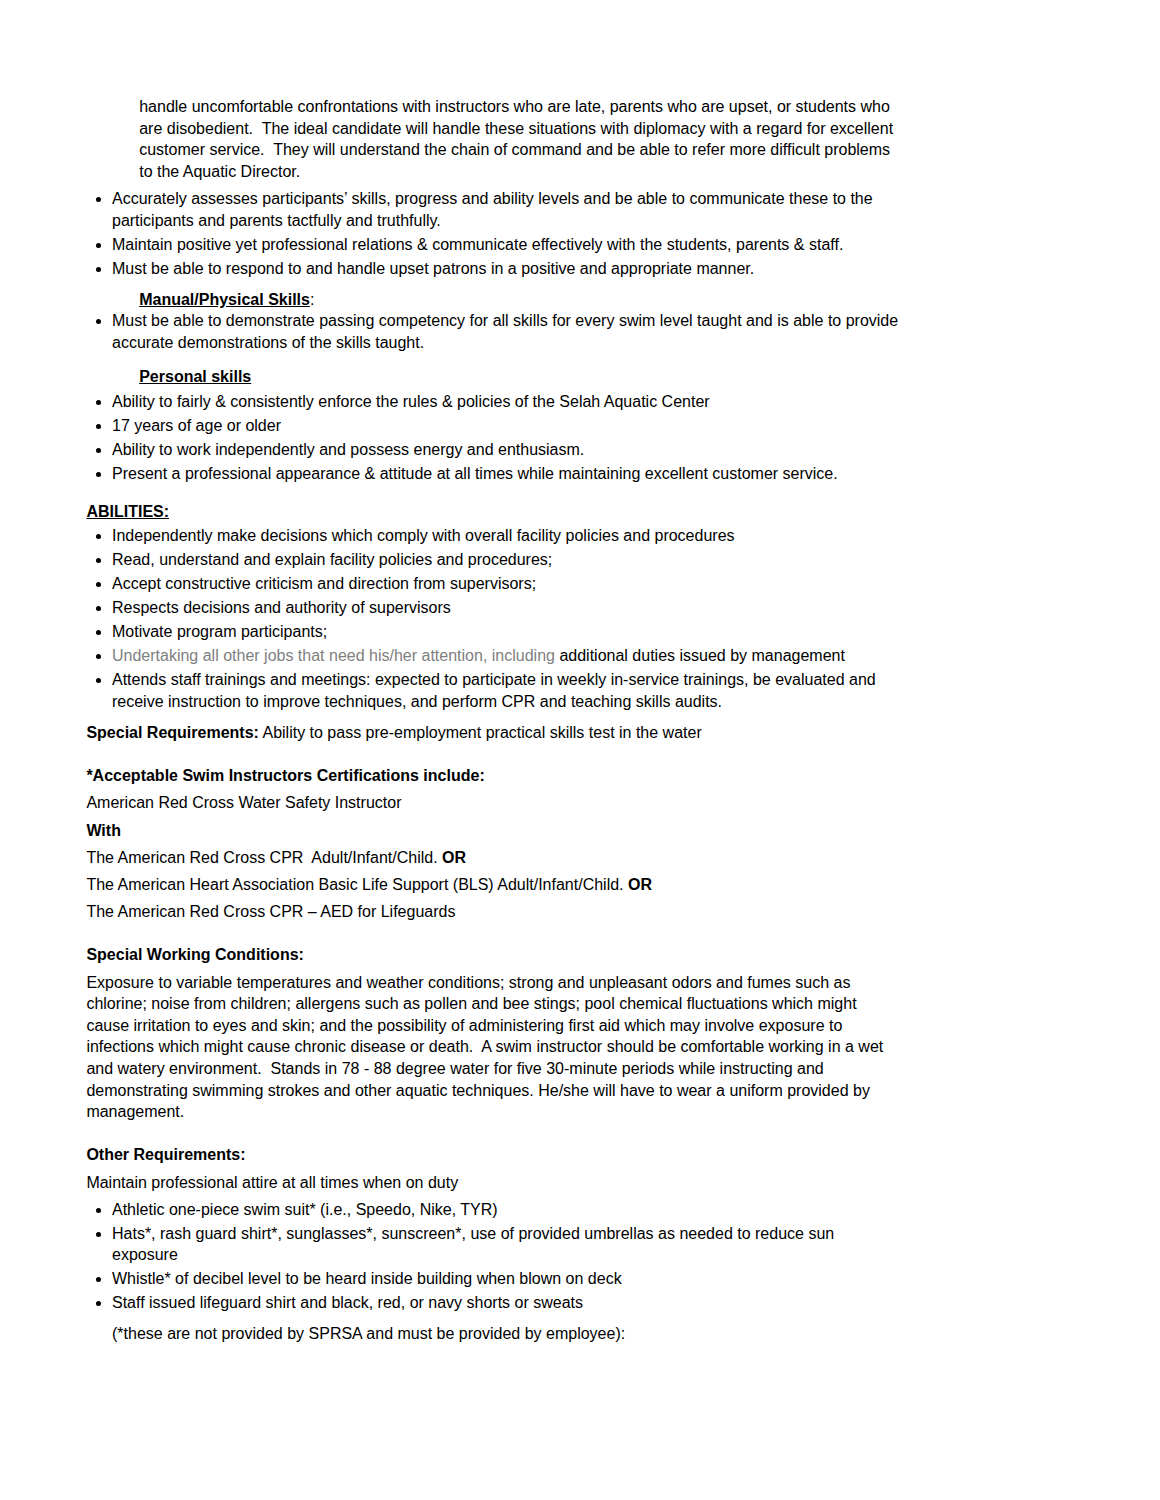handle uncomfortable confrontations with instructors who are late, parents who are upset, or students who are disobedient. The ideal candidate will handle these situations with diplomacy with a regard for excellent customer service. They will understand the chain of command and be able to refer more difficult problems to the Aquatic Director.
Accurately assesses participants’ skills, progress and ability levels and be able to communicate these to the participants and parents tactfully and truthfully.
Maintain positive yet professional relations & communicate effectively with the students, parents & staff.
Must be able to respond to and handle upset patrons in a positive and appropriate manner.
Manual/Physical Skills
:
Must be able to demonstrate passing competency for all skills for every swim level taught and is able to provide accurate demonstrations of the skills taught.
Personal skills
Ability to fairly & consistently enforce the rules & policies of the Selah Aquatic Center
17 years of age or older
Ability to work independently and possess energy and enthusiasm.
Present a professional appearance & attitude at all times while maintaining excellent customer service.
ABILITIES:
Independently make decisions which comply with overall facility policies and procedures
Read, understand and explain facility policies and procedures;
Accept constructive criticism and direction from supervisors;
Respects decisions and authority of supervisors
Motivate program participants;
Undertaking all other jobs that need his/her attention, including additional duties issued by management
Attends staff trainings and meetings: expected to participate in weekly in-service trainings, be evaluated and receive instruction to improve techniques, and perform CPR and teaching skills audits.
Special Requirements: Ability to pass pre-employment practical skills test in the water
*Acceptable Swim Instructors Certifications include:
American Red Cross Water Safety Instructor
With
The American Red Cross CPR Adult/Infant/Child. OR
The American Heart Association Basic Life Support (BLS) Adult/Infant/Child. OR
The American Red Cross CPR – AED for Lifeguards
Special Working Conditions:
Exposure to variable temperatures and weather conditions; strong and unpleasant odors and fumes such as chlorine; noise from children; allergens such as pollen and bee stings; pool chemical fluctuations which might cause irritation to eyes and skin; and the possibility of administering first aid which may involve exposure to infections which might cause chronic disease or death. A swim instructor should be comfortable working in a wet and watery environment. Stands in 78 - 88 degree water for five 30-minute periods while instructing and demonstrating swimming strokes and other aquatic techniques. He/she will have to wear a uniform provided by management.
Other Requirements:
Maintain professional attire at all times when on duty
Athletic one-piece swim suit* (i.e., Speedo, Nike, TYR)
Hats*, rash guard shirt*, sunglasses*, sunscreen*, use of provided umbrellas as needed to reduce sun exposure
Whistle* of decibel level to be heard inside building when blown on deck
Staff issued lifeguard shirt and black, red, or navy shorts or sweats
(*these are not provided by SPRSA and must be provided by employee):